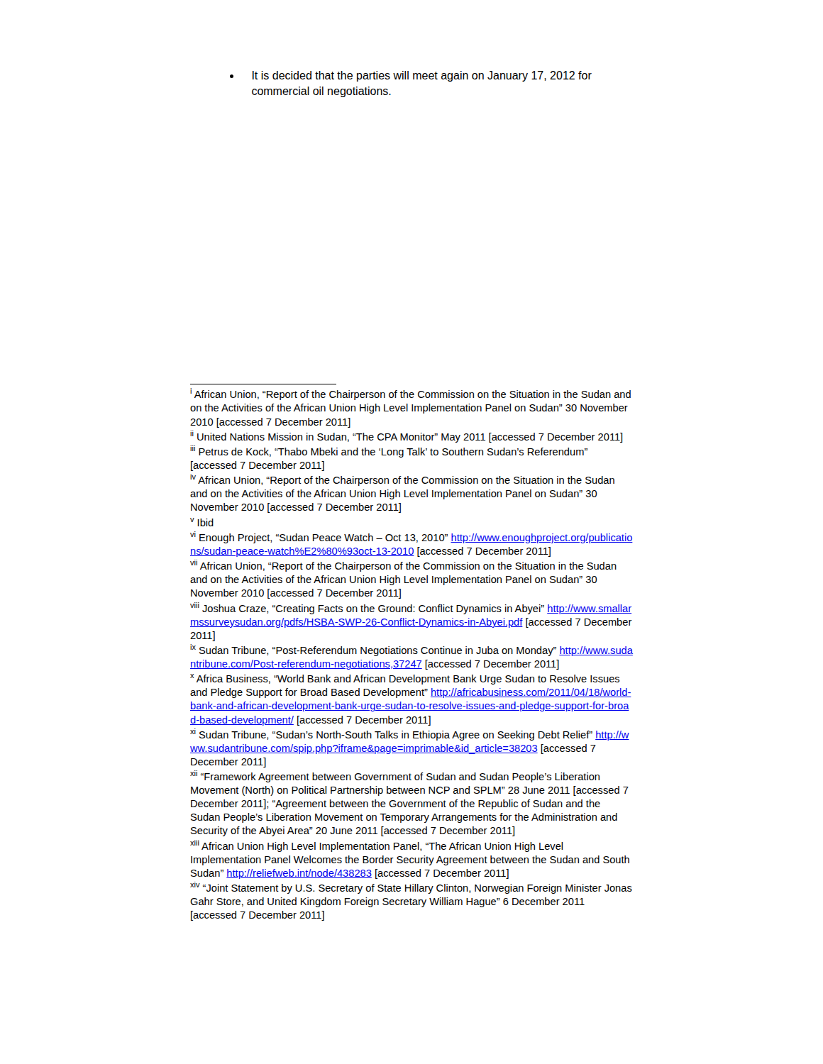It is decided that the parties will meet again on January 17, 2012 for commercial oil negotiations.
i African Union, “Report of the Chairperson of the Commission on the Situation in the Sudan and on the Activities of the African Union High Level Implementation Panel on Sudan” 30 November 2010 [accessed 7 December 2011]
ii United Nations Mission in Sudan, “The CPA Monitor” May 2011 [accessed 7 December 2011]
iii Petrus de Kock, “Thabo Mbeki and the ‘Long Talk’ to Southern Sudan’s Referendum” [accessed 7 December 2011]
iv African Union, “Report of the Chairperson of the Commission on the Situation in the Sudan and on the Activities of the African Union High Level Implementation Panel on Sudan” 30 November 2010 [accessed 7 December 2011]
v Ibid
vi Enough Project, “Sudan Peace Watch – Oct 13, 2010” http://www.enoughproject.org/publications/sudan-peace-watch%E2%80%93oct-13-2010 [accessed 7 December 2011]
vii African Union, “Report of the Chairperson of the Commission on the Situation in the Sudan and on the Activities of the African Union High Level Implementation Panel on Sudan” 30 November 2010 [accessed 7 December 2011]
viii Joshua Craze, “Creating Facts on the Ground: Conflict Dynamics in Abyei” http://www.smallarmssurveysudan.org/pdfs/HSBA-SWP-26-Conflict-Dynamics-in-Abyei.pdf [accessed 7 December 2011]
ix Sudan Tribune, “Post-Referendum Negotiations Continue in Juba on Monday” http://www.sudantribune.com/Post-referendum-negotiations,37247 [accessed 7 December 2011]
x Africa Business, “World Bank and African Development Bank Urge Sudan to Resolve Issues and Pledge Support for Broad Based Development” http://africabusiness.com/2011/04/18/world-bank-and-african-development-bank-urge-sudan-to-resolve-issues-and-pledge-support-for-broad-based-development/ [accessed 7 December 2011]
xi Sudan Tribune, “Sudan’s North-South Talks in Ethiopia Agree on Seeking Debt Relief” http://www.sudantribune.com/spip.php?iframe&page=imprimable&id_article=38203 [accessed 7 December 2011]
xii “Framework Agreement between Government of Sudan and Sudan People’s Liberation Movement (North) on Political Partnership between NCP and SPLM” 28 June 2011 [accessed 7 December 2011]; “Agreement between the Government of the Republic of Sudan and the Sudan People’s Liberation Movement on Temporary Arrangements for the Administration and Security of the Abyei Area” 20 June 2011 [accessed 7 December 2011]
xiii African Union High Level Implementation Panel, “The African Union High Level Implementation Panel Welcomes the Border Security Agreement between the Sudan and South Sudan” http://reliefweb.int/node/438283 [accessed 7 December 2011]
xiv “Joint Statement by U.S. Secretary of State Hillary Clinton, Norwegian Foreign Minister Jonas Gahr Store, and United Kingdom Foreign Secretary William Hague” 6 December 2011 [accessed 7 December 2011]